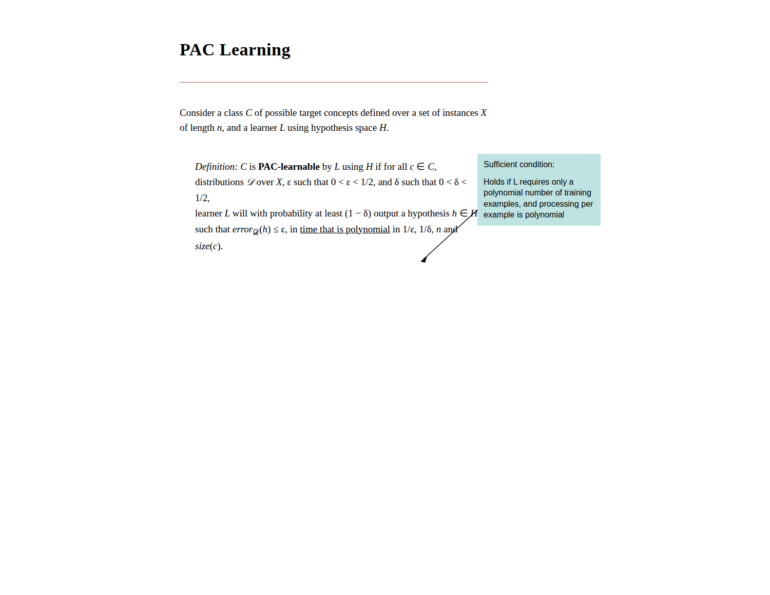PAC Learning
Consider a class C of possible target concepts defined over a set of instances X of length n, and a learner L using hypothesis space H.
Definition: C is PAC-learnable by L using H if for all c ∈ C, distributions 𝒟 over X, ε such that 0 < ε < 1/2, and δ such that 0 < δ < 1/2,
learner L will with probability at least (1 − δ) output a hypothesis h ∈ H such that error𝒟(h) ≤ ε, in time that is polynomial in 1/ε, 1/δ, n and size(c).
Sufficient condition:
Holds if L requires only a polynomial number of training examples, and processing per example is polynomial